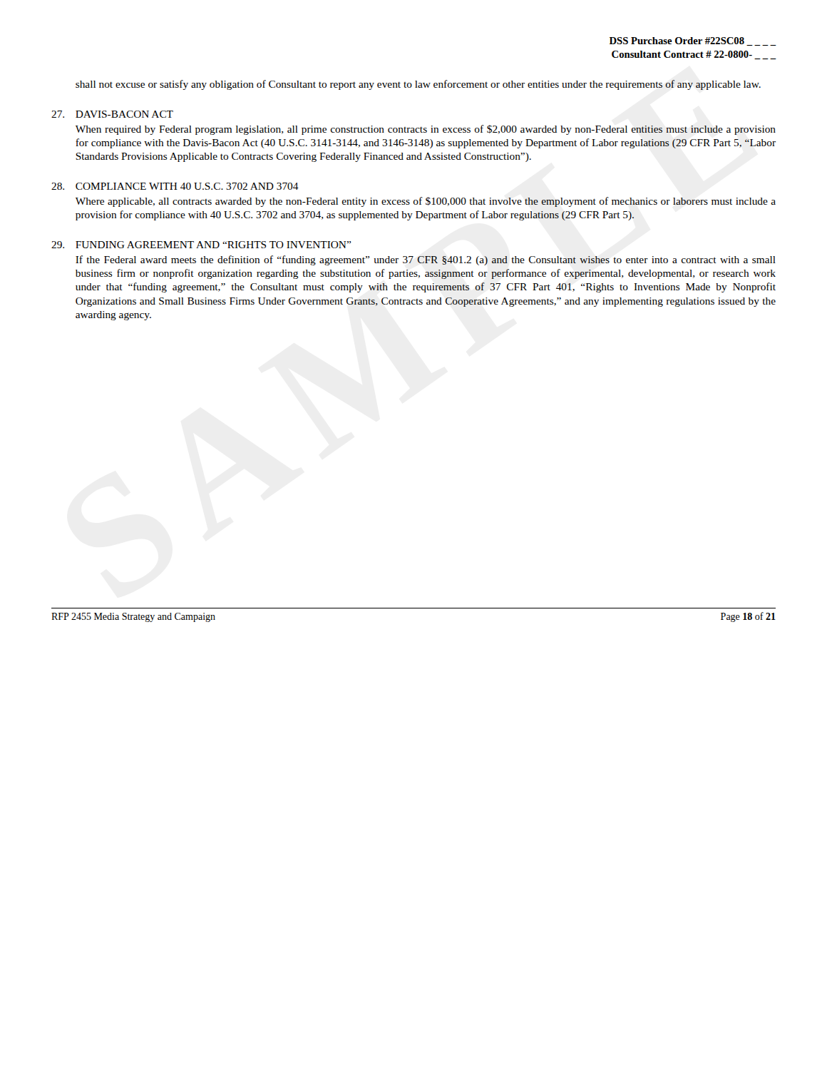SAMPLE
DSS Purchase Order #22SC08 _ _ _ _
Consultant Contract # 22-0800- _ _ _
shall not excuse or satisfy any obligation of Consultant to report any event to law enforcement or other entities under the requirements of any applicable law.
DAVIS-BACON ACT
When required by Federal program legislation, all prime construction contracts in excess of $2,000 awarded by non-Federal entities must include a provision for compliance with the Davis-Bacon Act (40 U.S.C. 3141-3144, and 3146-3148) as supplemented by Department of Labor regulations (29 CFR Part 5, “Labor Standards Provisions Applicable to Contracts Covering Federally Financed and Assisted Construction”).
COMPLIANCE WITH 40 U.S.C. 3702 AND 3704
Where applicable, all contracts awarded by the non-Federal entity in excess of $100,000 that involve the employment of mechanics or laborers must include a provision for compliance with 40 U.S.C. 3702 and 3704, as supplemented by Department of Labor regulations (29 CFR Part 5).
FUNDING AGREEMENT AND “RIGHTS TO INVENTION”
If the Federal award meets the definition of “funding agreement” under 37 CFR §401.2 (a) and the Consultant wishes to enter into a contract with a small business firm or nonprofit organization regarding the substitution of parties, assignment or performance of experimental, developmental, or research work under that “funding agreement,” the Consultant must comply with the requirements of 37 CFR Part 401, “Rights to Inventions Made by Nonprofit Organizations and Small Business Firms Under Government Grants, Contracts and Cooperative Agreements,” and any implementing regulations issued by the awarding agency.
RFP 2455 Media Strategy and Campaign Page 18 of 21